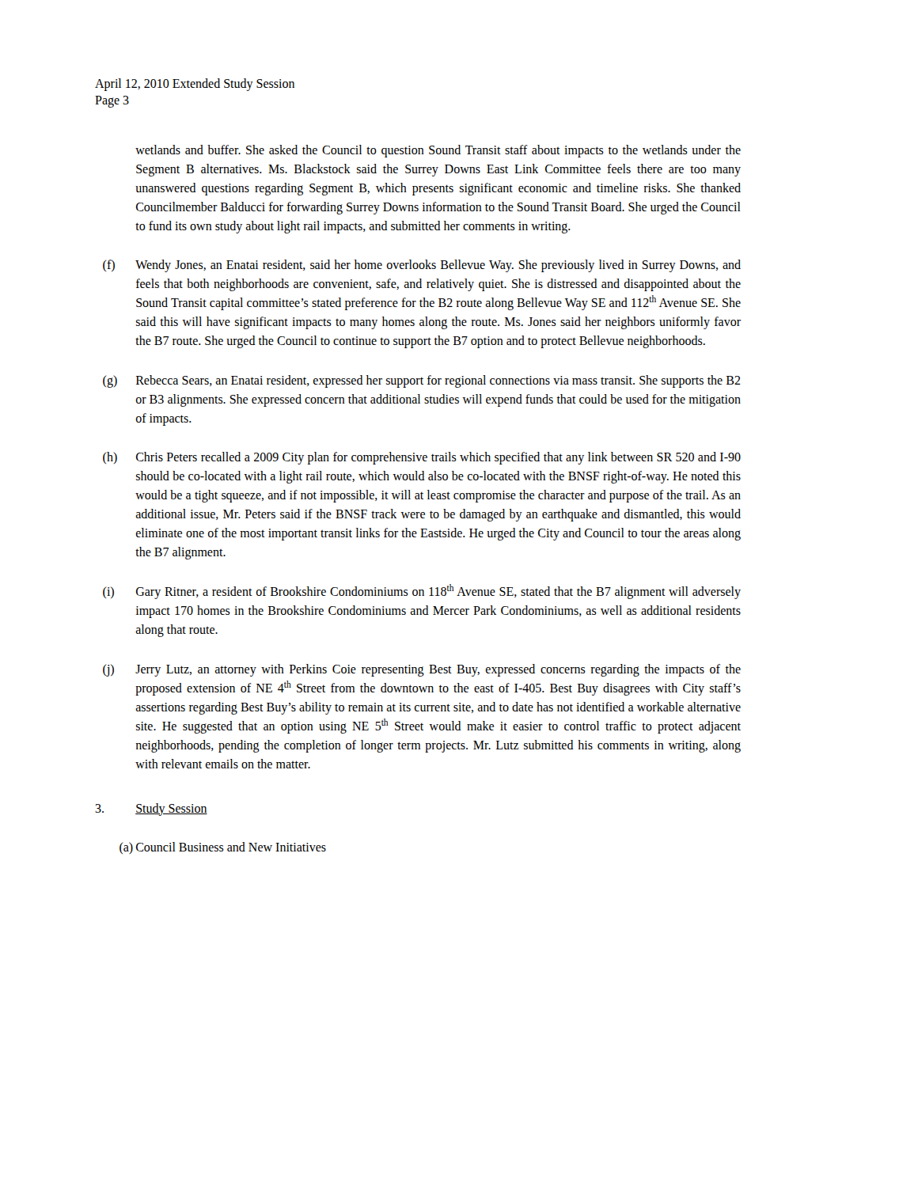April 12, 2010 Extended Study Session
Page 3
wetlands and buffer. She asked the Council to question Sound Transit staff about impacts to the wetlands under the Segment B alternatives. Ms. Blackstock said the Surrey Downs East Link Committee feels there are too many unanswered questions regarding Segment B, which presents significant economic and timeline risks. She thanked Councilmember Balducci for forwarding Surrey Downs information to the Sound Transit Board. She urged the Council to fund its own study about light rail impacts, and submitted her comments in writing.
(f)
Wendy Jones, an Enatai resident, said her home overlooks Bellevue Way. She previously lived in Surrey Downs, and feels that both neighborhoods are convenient, safe, and relatively quiet. She is distressed and disappointed about the Sound Transit capital committee’s stated preference for the B2 route along Bellevue Way SE and 112th Avenue SE. She said this will have significant impacts to many homes along the route. Ms. Jones said her neighbors uniformly favor the B7 route. She urged the Council to continue to support the B7 option and to protect Bellevue neighborhoods.
(g)
Rebecca Sears, an Enatai resident, expressed her support for regional connections via mass transit. She supports the B2 or B3 alignments. She expressed concern that additional studies will expend funds that could be used for the mitigation of impacts.
(h)
Chris Peters recalled a 2009 City plan for comprehensive trails which specified that any link between SR 520 and I-90 should be co-located with a light rail route, which would also be co-located with the BNSF right-of-way. He noted this would be a tight squeeze, and if not impossible, it will at least compromise the character and purpose of the trail. As an additional issue, Mr. Peters said if the BNSF track were to be damaged by an earthquake and dismantled, this would eliminate one of the most important transit links for the Eastside. He urged the City and Council to tour the areas along the B7 alignment.
(i)
Gary Ritner, a resident of Brookshire Condominiums on 118th Avenue SE, stated that the B7 alignment will adversely impact 170 homes in the Brookshire Condominiums and Mercer Park Condominiums, as well as additional residents along that route.
(j)
Jerry Lutz, an attorney with Perkins Coie representing Best Buy, expressed concerns regarding the impacts of the proposed extension of NE 4th Street from the downtown to the east of I-405. Best Buy disagrees with City staff’s assertions regarding Best Buy’s ability to remain at its current site, and to date has not identified a workable alternative site. He suggested that an option using NE 5th Street would make it easier to control traffic to protect adjacent neighborhoods, pending the completion of longer term projects. Mr. Lutz submitted his comments in writing, along with relevant emails on the matter.
3.
Study Session
(a)
Council Business and New Initiatives